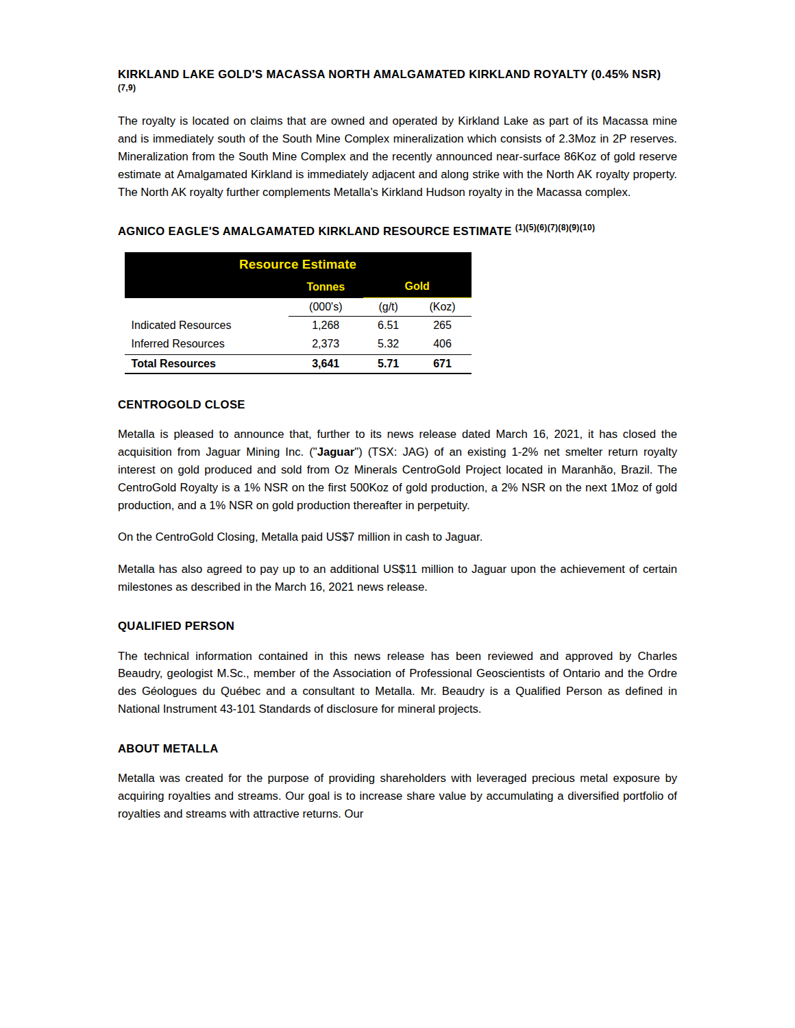KIRKLAND LAKE GOLD'S MACASSA NORTH AMALGAMATED KIRKLAND ROYALTY (0.45% NSR)(7,9)
The royalty is located on claims that are owned and operated by Kirkland Lake as part of its Macassa mine and is immediately south of the South Mine Complex mineralization which consists of 2.3Moz in 2P reserves. Mineralization from the South Mine Complex and the recently announced near-surface 86Koz of gold reserve estimate at Amalgamated Kirkland is immediately adjacent and along strike with the North AK royalty property. The North AK royalty further complements Metalla's Kirkland Hudson royalty in the Macassa complex.
AGNICO EAGLE'S AMALGAMATED KIRKLAND RESOURCE ESTIMATE (1)(5)(6)(7)(8)(9)(10)
| Resource Estimate |
| --- |
| | Tonnes | Gold |
| | (000's) | (g/t) | (Koz) |
| Indicated Resources | 1,268 | 6.51 | 265 |
| Inferred Resources | 2,373 | 5.32 | 406 |
| Total Resources | 3,641 | 5.71 | 671 |
CENTROGOLD CLOSE
Metalla is pleased to announce that, further to its news release dated March 16, 2021, it has closed the acquisition from Jaguar Mining Inc. ("Jaguar") (TSX: JAG) of an existing 1-2% net smelter return royalty interest on gold produced and sold from Oz Minerals CentroGold Project located in Maranhão, Brazil. The CentroGold Royalty is a 1% NSR on the first 500Koz of gold production, a 2% NSR on the next 1Moz of gold production, and a 1% NSR on gold production thereafter in perpetuity.
On the CentroGold Closing, Metalla paid US$7 million in cash to Jaguar.
Metalla has also agreed to pay up to an additional US$11 million to Jaguar upon the achievement of certain milestones as described in the March 16, 2021 news release.
QUALIFIED PERSON
The technical information contained in this news release has been reviewed and approved by Charles Beaudry, geologist M.Sc., member of the Association of Professional Geoscientists of Ontario and the Ordre des Géologues du Québec and a consultant to Metalla. Mr. Beaudry is a Qualified Person as defined in National Instrument 43-101 Standards of disclosure for mineral projects.
ABOUT METALLA
Metalla was created for the purpose of providing shareholders with leveraged precious metal exposure by acquiring royalties and streams. Our goal is to increase share value by accumulating a diversified portfolio of royalties and streams with attractive returns. Our